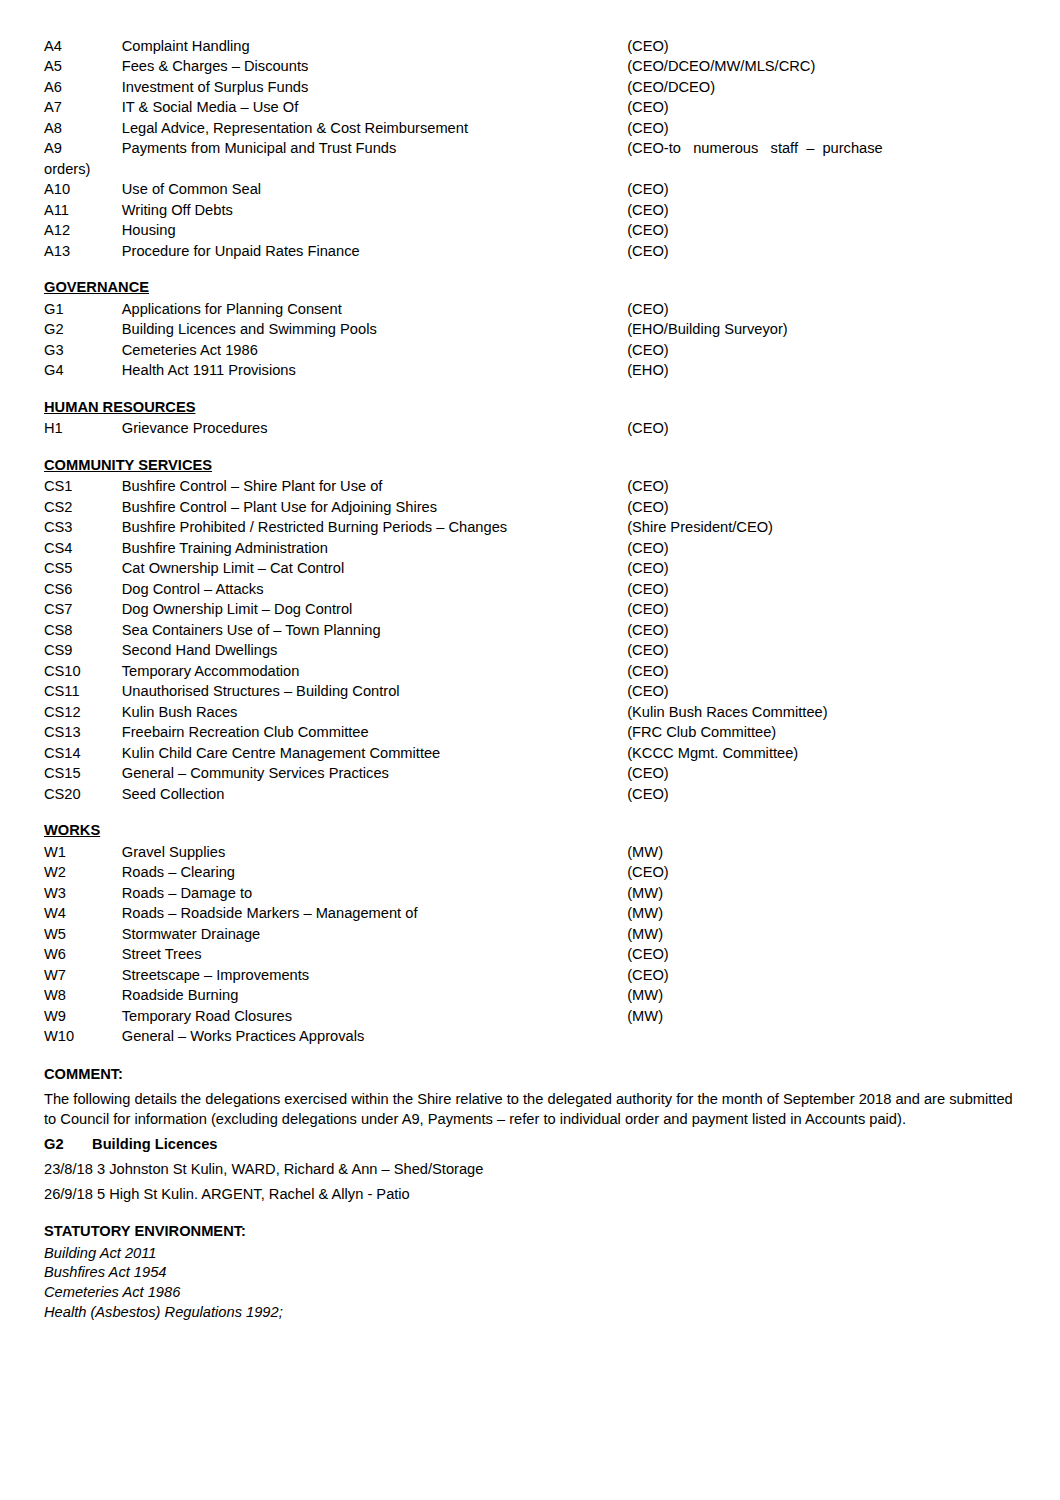| A4 | Complaint Handling | (CEO) |
| A5 | Fees & Charges – Discounts | (CEO/DCEO/MW/MLS/CRC) |
| A6 | Investment of Surplus Funds | (CEO/DCEO) |
| A7 | IT & Social Media – Use Of | (CEO) |
| A8 | Legal Advice, Representation & Cost Reimbursement | (CEO) |
| A9 | Payments from Municipal and Trust Funds | (CEO-to numerous staff – purchase |
| orders) | | |
| A10 | Use of Common Seal | (CEO) |
| A11 | Writing Off Debts | (CEO) |
| A12 | Housing | (CEO) |
| A13 | Procedure for Unpaid Rates Finance | (CEO) |
GOVERNANCE
| G1 | Applications for Planning Consent | (CEO) |
| G2 | Building Licences and Swimming Pools | (EHO/Building Surveyor) |
| G3 | Cemeteries Act 1986 | (CEO) |
| G4 | Health Act 1911 Provisions | (EHO) |
HUMAN RESOURCES
| H1 | Grievance Procedures | (CEO) |
COMMUNITY SERVICES
| CS1 | Bushfire Control – Shire Plant for Use of | (CEO) |
| CS2 | Bushfire Control – Plant Use for Adjoining Shires | (CEO) |
| CS3 | Bushfire Prohibited / Restricted Burning Periods – Changes | (Shire President/CEO) |
| CS4 | Bushfire Training Administration | (CEO) |
| CS5 | Cat Ownership Limit – Cat Control | (CEO) |
| CS6 | Dog Control – Attacks | (CEO) |
| CS7 | Dog Ownership Limit – Dog Control | (CEO) |
| CS8 | Sea Containers Use of – Town Planning | (CEO) |
| CS9 | Second Hand Dwellings | (CEO) |
| CS10 | Temporary Accommodation | (CEO) |
| CS11 | Unauthorised Structures – Building Control | (CEO) |
| CS12 | Kulin Bush Races | (Kulin Bush Races Committee) |
| CS13 | Freebairn Recreation Club Committee | (FRC Club Committee) |
| CS14 | Kulin Child Care Centre Management Committee | (KCCC Mgmt. Committee) |
| CS15 | General – Community Services Practices | (CEO) |
| CS20 | Seed Collection | (CEO) |
WORKS
| W1 | Gravel Supplies | (MW) |
| W2 | Roads – Clearing | (CEO) |
| W3 | Roads – Damage to | (MW) |
| W4 | Roads – Roadside Markers – Management of | (MW) |
| W5 | Stormwater Drainage | (MW) |
| W6 | Street Trees | (CEO) |
| W7 | Streetscape – Improvements | (CEO) |
| W8 | Roadside Burning | (MW) |
| W9 | Temporary Road Closures | (MW) |
| W10 | General – Works Practices Approvals | |
COMMENT:
The following details the delegations exercised within the Shire relative to the delegated authority for the month of September 2018 and are submitted to Council for information (excluding delegations under A9, Payments – refer to individual order and payment listed in Accounts paid).
G2 Building Licences
23/8/18 3 Johnston St Kulin, WARD, Richard & Ann – Shed/Storage
26/9/18 5 High St Kulin. ARGENT, Rachel & Allyn - Patio
STATUTORY ENVIRONMENT:
Building Act 2011
Bushfires Act 1954
Cemeteries Act 1986
Health (Asbestos) Regulations 1992;